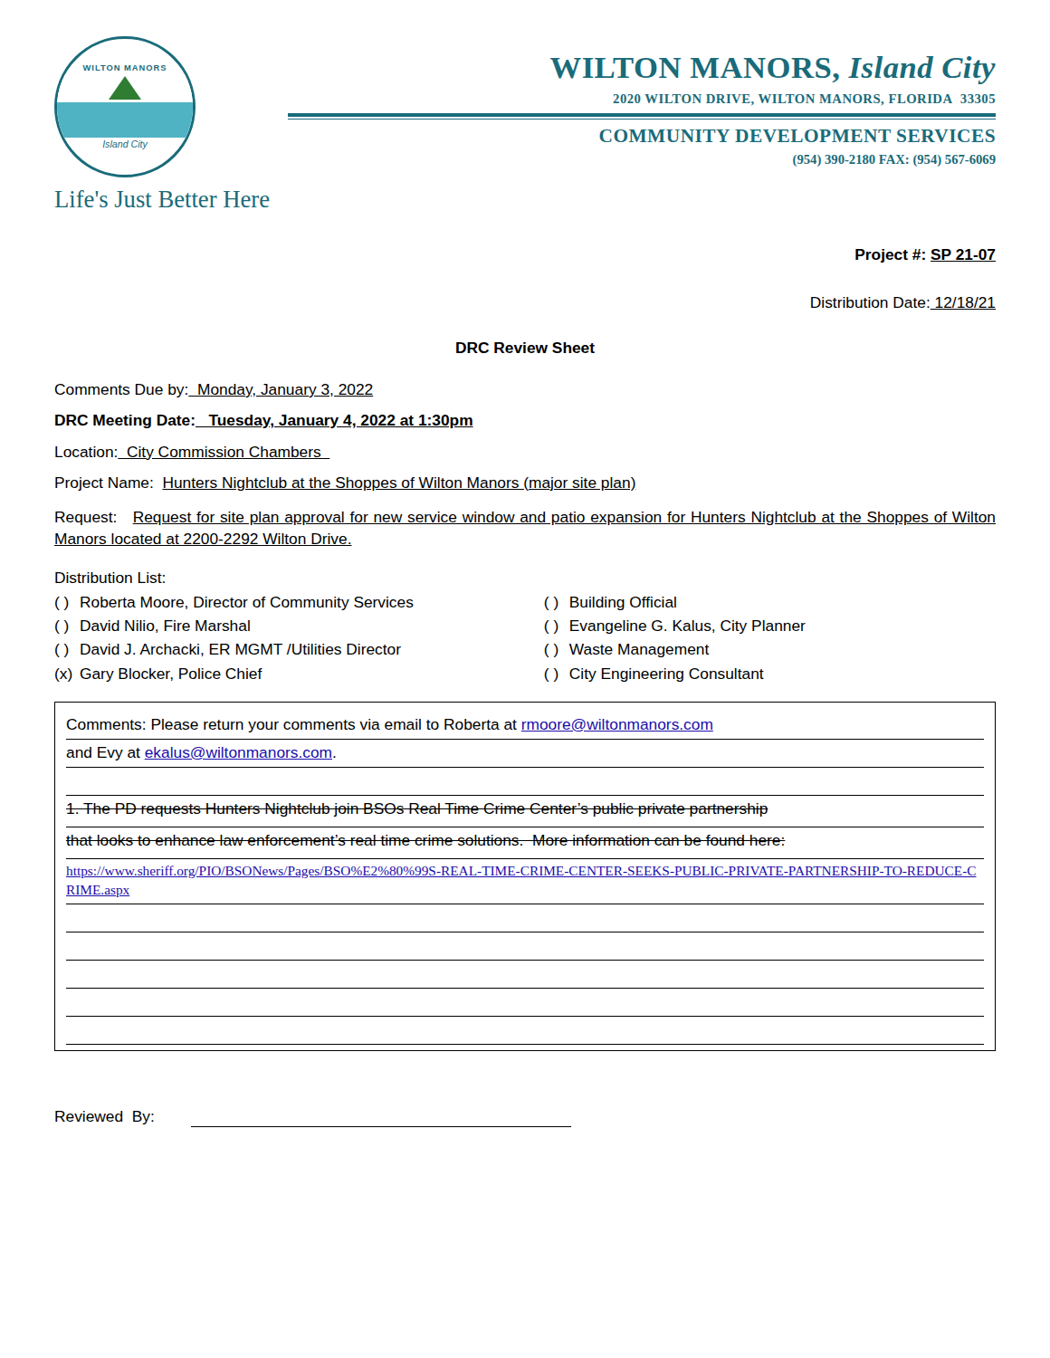WILTON MANORS
Island City
Life's Just Better Here
WILTON MANORS, Island City
2020 WILTON DRIVE, WILTON MANORS, FLORIDA 33305
COMMUNITY DEVELOPMENT SERVICES
(954) 390-2180 FAX: (954) 567-6069
Project #: SP 21-07
Distribution Date: 12/18/21
DRC Review Sheet
Comments Due by: Monday, January 3, 2022
DRC Meeting Date: Tuesday, January 4, 2022 at 1:30pm
Location: City Commission Chambers
Project Name: Hunters Nightclub at the Shoppes of Wilton Manors (major site plan)
Request: Request for site plan approval for new service window and patio expansion for Hunters Nightclub at the Shoppes of Wilton Manors located at 2200-2292 Wilton Drive.
Distribution List:
| ( ) Roberta Moore, Director of Community Services | ( ) Building Official |
| ( ) David Nilio, Fire Marshal | ( ) Evangeline G. Kalus, City Planner |
| ( ) David J. Archacki, ER MGMT /Utilities Director | ( ) Waste Management |
| (x) Gary Blocker, Police Chief | ( ) City Engineering Consultant |
Comments: Please return your comments via email to Roberta at rmoore@wiltonmanors.com
and Evy at ekalus@wiltonmanors.com.
1. The PD requests Hunters Nightclub join BSOs Real Time Crime Center’s public private partnership
that looks to enhance law enforcement’s real time crime solutions. More information can be found here:
https://www.sheriff.org/PIO/BSONews/Pages/BSO%E2%80%99S-REAL-TIME-CRIME-CENTER-SEEKS-PUBLIC-PRIVATE-PARTNERSHIP-TO-REDUCE-CRIME.aspx
Reviewed By: